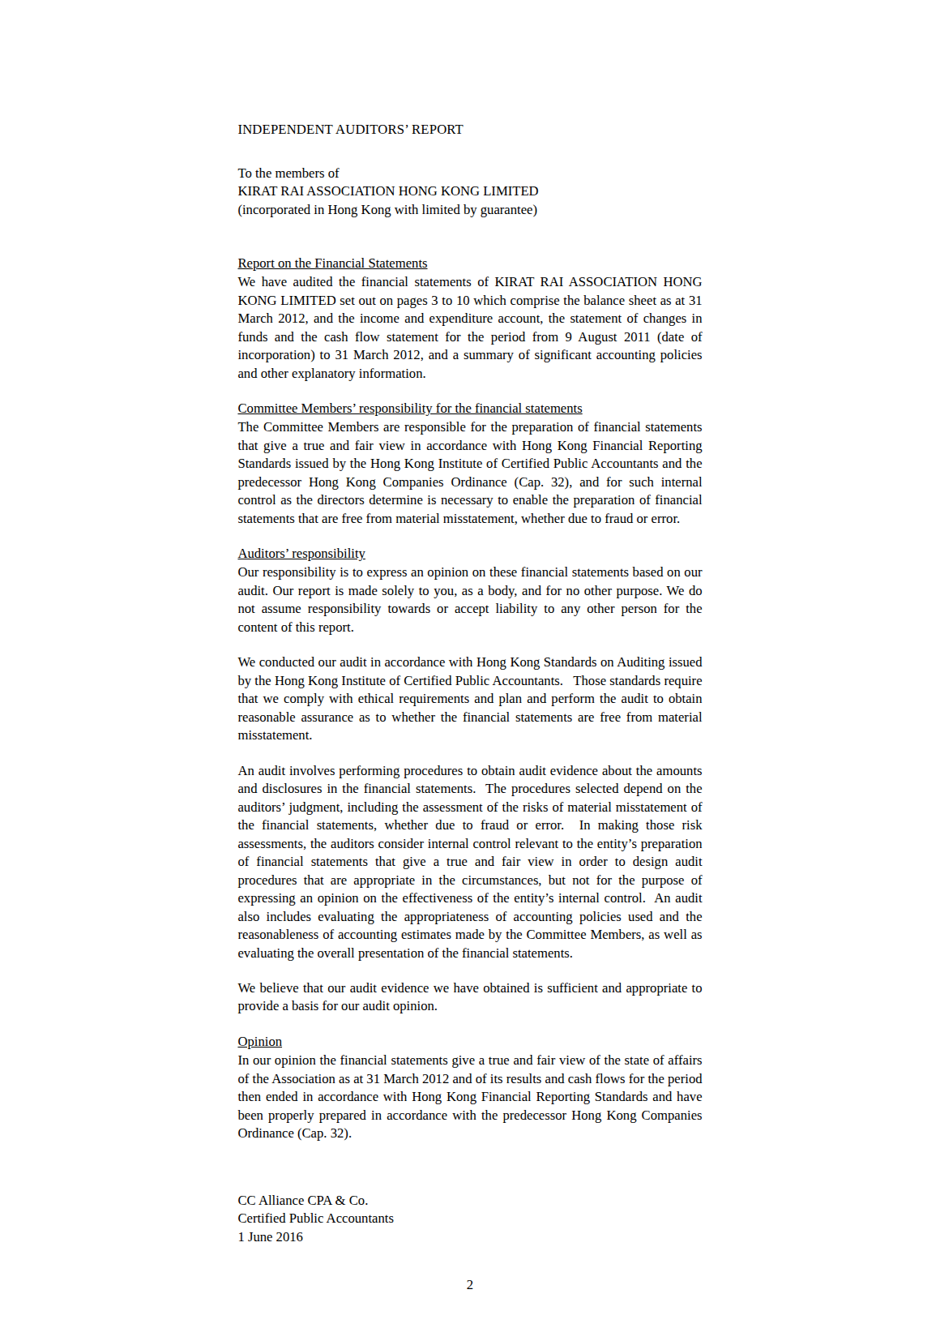INDEPENDENT AUDITORS’ REPORT
To the members of
KIRAT RAI ASSOCIATION HONG KONG LIMITED
(incorporated in Hong Kong with limited by guarantee)
Report on the Financial Statements
We have audited the financial statements of KIRAT RAI ASSOCIATION HONG KONG LIMITED set out on pages 3 to 10 which comprise the balance sheet as at 31 March 2012, and the income and expenditure account, the statement of changes in funds and the cash flow statement for the period from 9 August 2011 (date of incorporation) to 31 March 2012, and a summary of significant accounting policies and other explanatory information.
Committee Members’ responsibility for the financial statements
The Committee Members are responsible for the preparation of financial statements that give a true and fair view in accordance with Hong Kong Financial Reporting Standards issued by the Hong Kong Institute of Certified Public Accountants and the predecessor Hong Kong Companies Ordinance (Cap. 32), and for such internal control as the directors determine is necessary to enable the preparation of financial statements that are free from material misstatement, whether due to fraud or error.
Auditors’ responsibility
Our responsibility is to express an opinion on these financial statements based on our audit. Our report is made solely to you, as a body, and for no other purpose. We do not assume responsibility towards or accept liability to any other person for the content of this report.
We conducted our audit in accordance with Hong Kong Standards on Auditing issued by the Hong Kong Institute of Certified Public Accountants. Those standards require that we comply with ethical requirements and plan and perform the audit to obtain reasonable assurance as to whether the financial statements are free from material misstatement.
An audit involves performing procedures to obtain audit evidence about the amounts and disclosures in the financial statements. The procedures selected depend on the auditors’ judgment, including the assessment of the risks of material misstatement of the financial statements, whether due to fraud or error. In making those risk assessments, the auditors consider internal control relevant to the entity’s preparation of financial statements that give a true and fair view in order to design audit procedures that are appropriate in the circumstances, but not for the purpose of expressing an opinion on the effectiveness of the entity’s internal control. An audit also includes evaluating the appropriateness of accounting policies used and the reasonableness of accounting estimates made by the Committee Members, as well as evaluating the overall presentation of the financial statements.
We believe that our audit evidence we have obtained is sufficient and appropriate to provide a basis for our audit opinion.
Opinion
In our opinion the financial statements give a true and fair view of the state of affairs of the Association as at 31 March 2012 and of its results and cash flows for the period then ended in accordance with Hong Kong Financial Reporting Standards and have been properly prepared in accordance with the predecessor Hong Kong Companies Ordinance (Cap. 32).
CC Alliance CPA & Co.
Certified Public Accountants
1 June 2016
2